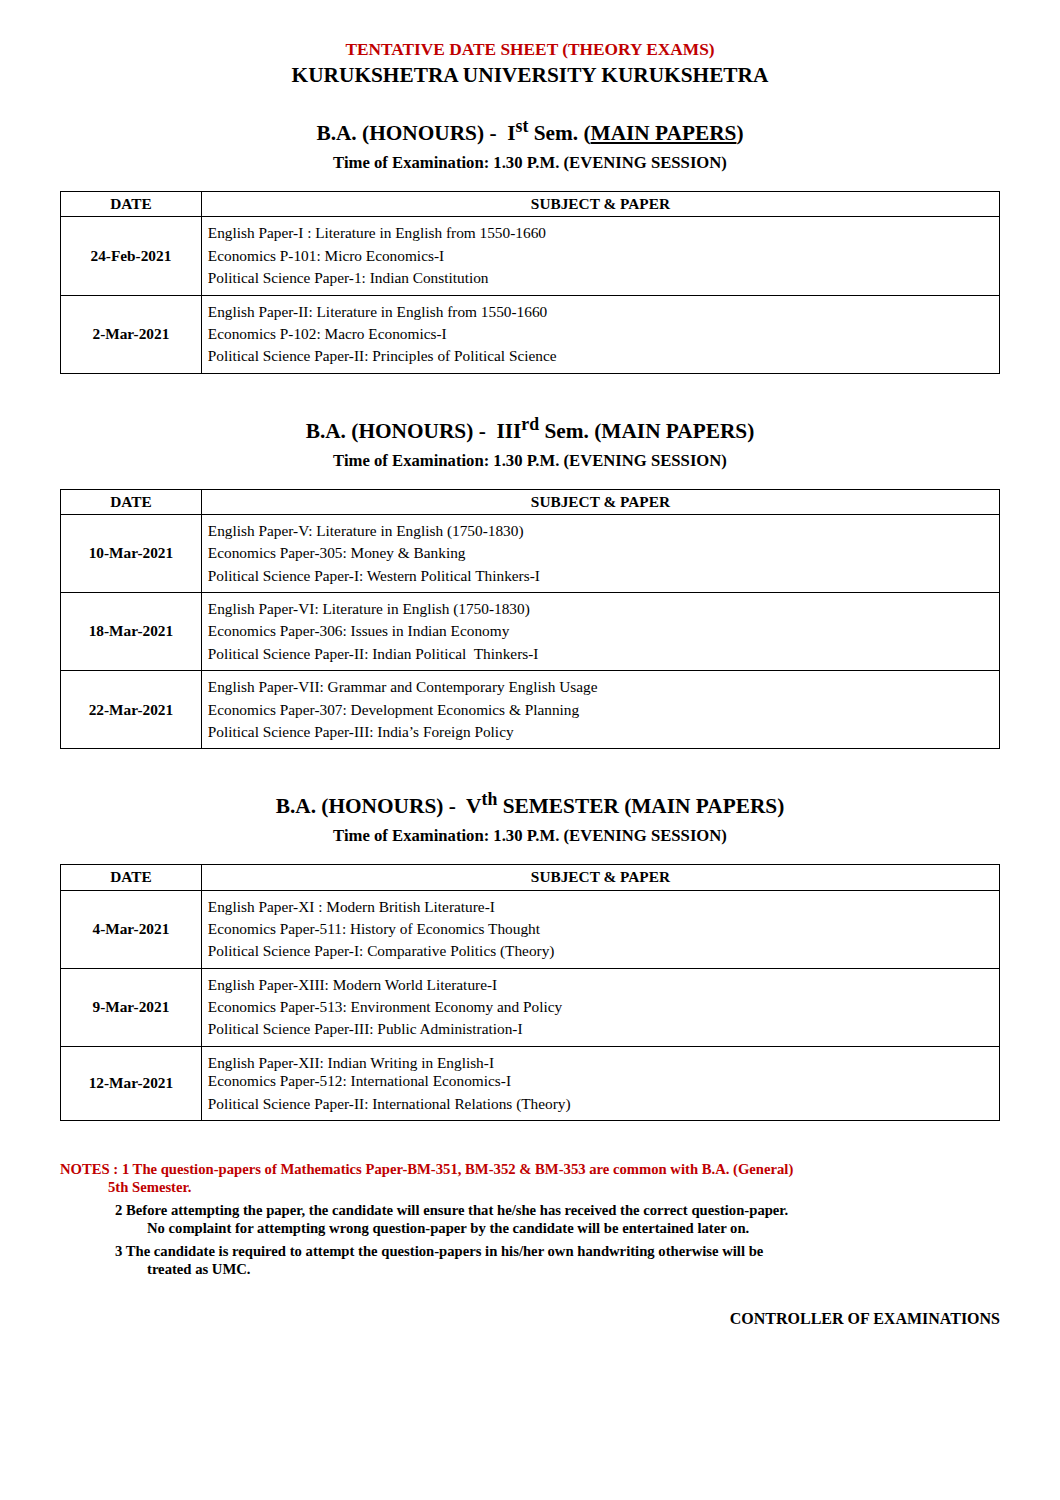TENTATIVE DATE SHEET (THEORY EXAMS)
KURUKSHETRA UNIVERSITY KURUKSHETRA
B.A. (HONOURS) - Ist Sem. (MAIN PAPERS)
Time of Examination: 1.30 P.M. (EVENING SESSION)
| DATE | SUBJECT & PAPER |
| --- | --- |
| 24-Feb-2021 | English Paper-I : Literature in English from 1550-1660 Economics P-101: Micro Economics-I Political Science Paper-1: Indian Constitution |
| 2-Mar-2021 | English Paper-II: Literature in English from 1550-1660 Economics P-102: Macro Economics-I Political Science Paper-II: Principles of Political Science |
B.A. (HONOURS) - IIIrd Sem. (MAIN PAPERS)
Time of Examination: 1.30 P.M. (EVENING SESSION)
| DATE | SUBJECT & PAPER |
| --- | --- |
| 10-Mar-2021 | English Paper-V: Literature in English (1750-1830) Economics Paper-305: Money & Banking Political Science Paper-I: Western Political Thinkers-I |
| 18-Mar-2021 | English Paper-VI: Literature in English (1750-1830) Economics Paper-306: Issues in Indian Economy Political Science Paper-II: Indian Political Thinkers-I |
| 22-Mar-2021 | English Paper-VII: Grammar and Contemporary English Usage Economics Paper-307: Development Economics & Planning Political Science Paper-III: India’s Foreign Policy |
B.A. (HONOURS) - Vth SEMESTER (MAIN PAPERS)
Time of Examination: 1.30 P.M. (EVENING SESSION)
| DATE | SUBJECT & PAPER |
| --- | --- |
| 4-Mar-2021 | English Paper-XI : Modern British Literature-I Economics Paper-511: History of Economics Thought Political Science Paper-I: Comparative Politics (Theory) |
| 9-Mar-2021 | English Paper-XIII: Modern World Literature-I Economics Paper-513: Environment Economy and Policy Political Science Paper-III: Public Administration-I |
| 12-Mar-2021 | English Paper-XII: Indian Writing in English-I Economics Paper-512: International Economics-I Political Science Paper-II: International Relations (Theory) |
NOTES : 1 The question-papers of Mathematics Paper-BM-351, BM-352 & BM-353 are common with B.A. (General)
5th Semester.
2 Before attempting the paper, the candidate will ensure that he/she has received the correct question-paper.
No complaint for attempting wrong question-paper by the candidate will be entertained later on.
3 The candidate is required to attempt the question-papers in his/her own handwriting otherwise will be
treated as UMC.
CONTROLLER OF EXAMINATIONS